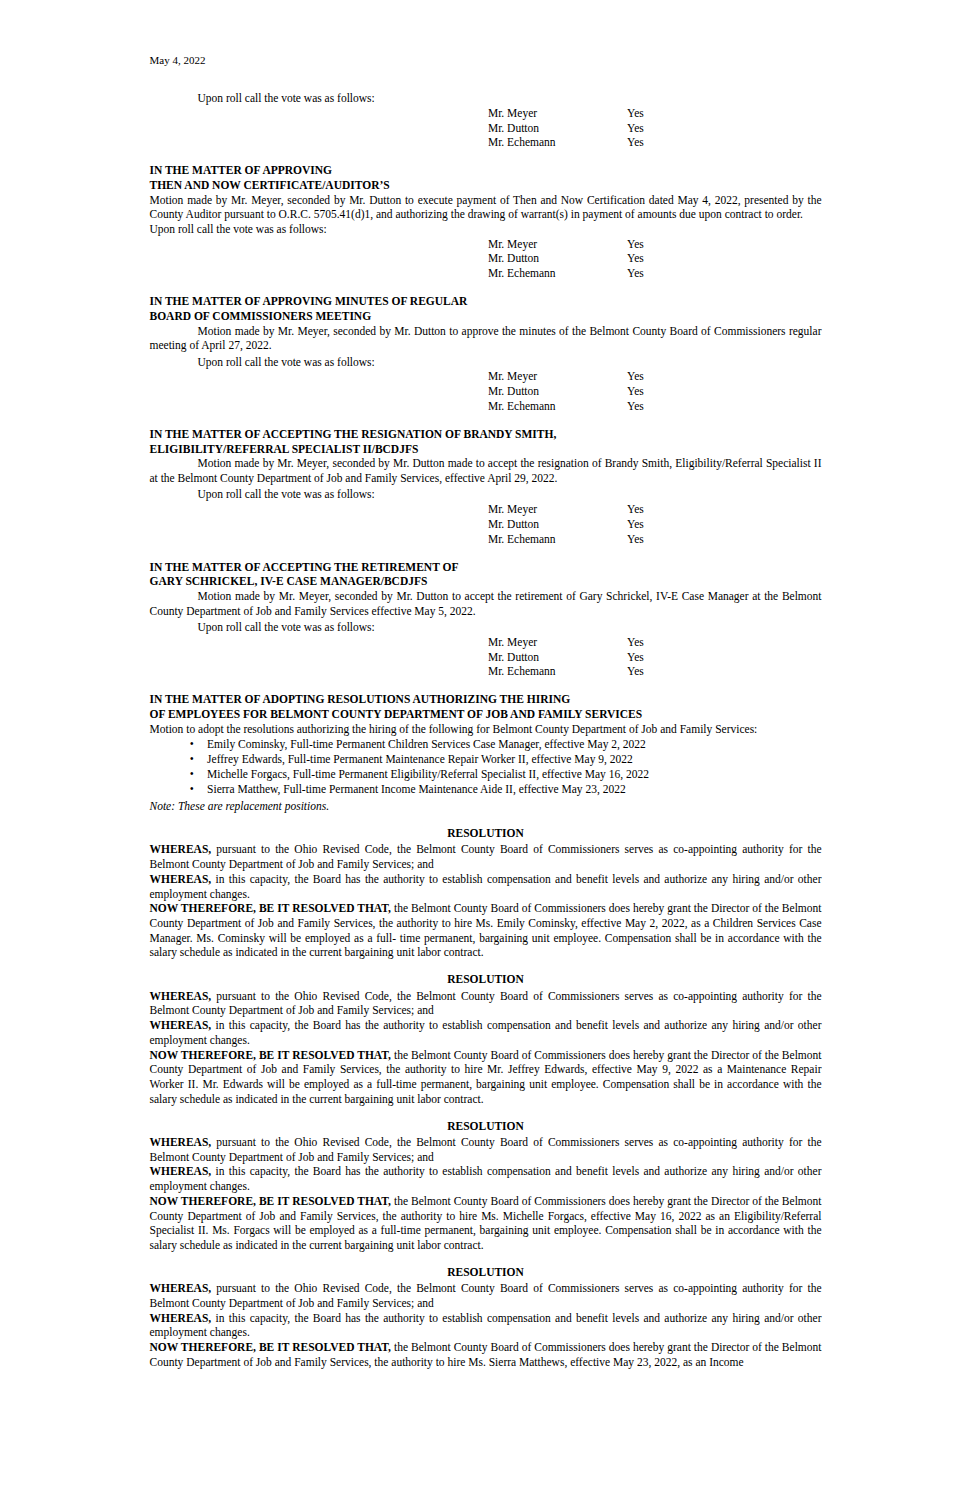May 4, 2022
Upon roll call the vote was as follows:
Mr. Meyer Yes
Mr. Dutton Yes
Mr. Echemann Yes
IN THE MATTER OF APPROVING
THEN AND NOW CERTIFICATE/AUDITOR’S
Motion made by Mr. Meyer, seconded by Mr. Dutton to execute payment of Then and Now Certification dated May 4, 2022, presented by the County Auditor pursuant to O.R.C. 5705.41(d)1, and authorizing the drawing of warrant(s) in payment of amounts due upon contract to order.
Upon roll call the vote was as follows:
Mr. Meyer Yes
Mr. Dutton Yes
Mr. Echemann Yes
IN THE MATTER OF APPROVING MINUTES OF REGULAR
BOARD OF COMMISSIONERS MEETING
Motion made by Mr. Meyer, seconded by Mr. Dutton to approve the minutes of the Belmont County Board of Commissioners regular meeting of April 27, 2022.
Upon roll call the vote was as follows:
Mr. Meyer Yes
Mr. Dutton Yes
Mr. Echemann Yes
IN THE MATTER OF ACCEPTING THE RESIGNATION OF BRANDY SMITH,
ELIGIBILITY/REFERRAL SPECIALIST II/BCDJFS
Motion made by Mr. Meyer, seconded by Mr. Dutton made to accept the resignation of Brandy Smith, Eligibility/Referral Specialist II at the Belmont County Department of Job and Family Services, effective April 29, 2022.
Upon roll call the vote was as follows:
Mr. Meyer Yes
Mr. Dutton Yes
Mr. Echemann Yes
IN THE MATTER OF ACCEPTING THE RETIREMENT OF
GARY SCHRICKEL, IV-E CASE MANAGER/BCDJFS
Motion made by Mr. Meyer, seconded by Mr. Dutton to accept the retirement of Gary Schrickel, IV-E Case Manager at the Belmont County Department of Job and Family Services effective May 5, 2022.
Upon roll call the vote was as follows:
Mr. Meyer Yes
Mr. Dutton Yes
Mr. Echemann Yes
IN THE MATTER OF ADOPTING RESOLUTIONS AUTHORIZING THE HIRING
OF EMPLOYEES FOR BELMONT COUNTY DEPARTMENT OF JOB AND FAMILY SERVICES
Motion to adopt the resolutions authorizing the hiring of the following for Belmont County Department of Job and Family Services:
Emily Cominsky, Full-time Permanent Children Services Case Manager, effective May 2, 2022
Jeffrey Edwards, Full-time Permanent Maintenance Repair Worker II, effective May 9, 2022
Michelle Forgacs, Full-time Permanent Eligibility/Referral Specialist II, effective May 16, 2022
Sierra Matthew, Full-time Permanent Income Maintenance Aide II, effective May 23, 2022
Note: These are replacement positions.
RESOLUTION
WHEREAS, pursuant to the Ohio Revised Code, the Belmont County Board of Commissioners serves as co-appointing authority for the Belmont County Department of Job and Family Services; and
WHEREAS, in this capacity, the Board has the authority to establish compensation and benefit levels and authorize any hiring and/or other employment changes.
NOW THEREFORE, BE IT RESOLVED THAT, the Belmont County Board of Commissioners does hereby grant the Director of the Belmont County Department of Job and Family Services, the authority to hire Ms. Emily Cominsky, effective May 2, 2022, as a Children Services Case Manager. Ms. Cominsky will be employed as a full- time permanent, bargaining unit employee. Compensation shall be in accordance with the salary schedule as indicated in the current bargaining unit labor contract.
RESOLUTION
WHEREAS, pursuant to the Ohio Revised Code, the Belmont County Board of Commissioners serves as co-appointing authority for the Belmont County Department of Job and Family Services; and
WHEREAS, in this capacity, the Board has the authority to establish compensation and benefit levels and authorize any hiring and/or other employment changes.
NOW THEREFORE, BE IT RESOLVED THAT, the Belmont County Board of Commissioners does hereby grant the Director of the Belmont County Department of Job and Family Services, the authority to hire Mr. Jeffrey Edwards, effective May 9, 2022 as a Maintenance Repair Worker II. Mr. Edwards will be employed as a full-time permanent, bargaining unit employee. Compensation shall be in accordance with the salary schedule as indicated in the current bargaining unit labor contract.
RESOLUTION
WHEREAS, pursuant to the Ohio Revised Code, the Belmont County Board of Commissioners serves as co-appointing authority for the Belmont County Department of Job and Family Services; and
WHEREAS, in this capacity, the Board has the authority to establish compensation and benefit levels and authorize any hiring and/or other employment changes.
NOW THEREFORE, BE IT RESOLVED THAT, the Belmont County Board of Commissioners does hereby grant the Director of the Belmont County Department of Job and Family Services, the authority to hire Ms. Michelle Forgacs, effective May 16, 2022 as an Eligibility/Referral Specialist II. Ms. Forgacs will be employed as a full-time permanent, bargaining unit employee. Compensation shall be in accordance with the salary schedule as indicated in the current bargaining unit labor contract.
RESOLUTION
WHEREAS, pursuant to the Ohio Revised Code, the Belmont County Board of Commissioners serves as co-appointing authority for the Belmont County Department of Job and Family Services; and
WHEREAS, in this capacity, the Board has the authority to establish compensation and benefit levels and authorize any hiring and/or other employment changes.
NOW THEREFORE, BE IT RESOLVED THAT, the Belmont County Board of Commissioners does hereby grant the Director of the Belmont County Department of Job and Family Services, the authority to hire Ms. Sierra Matthews, effective May 23, 2022, as an Income